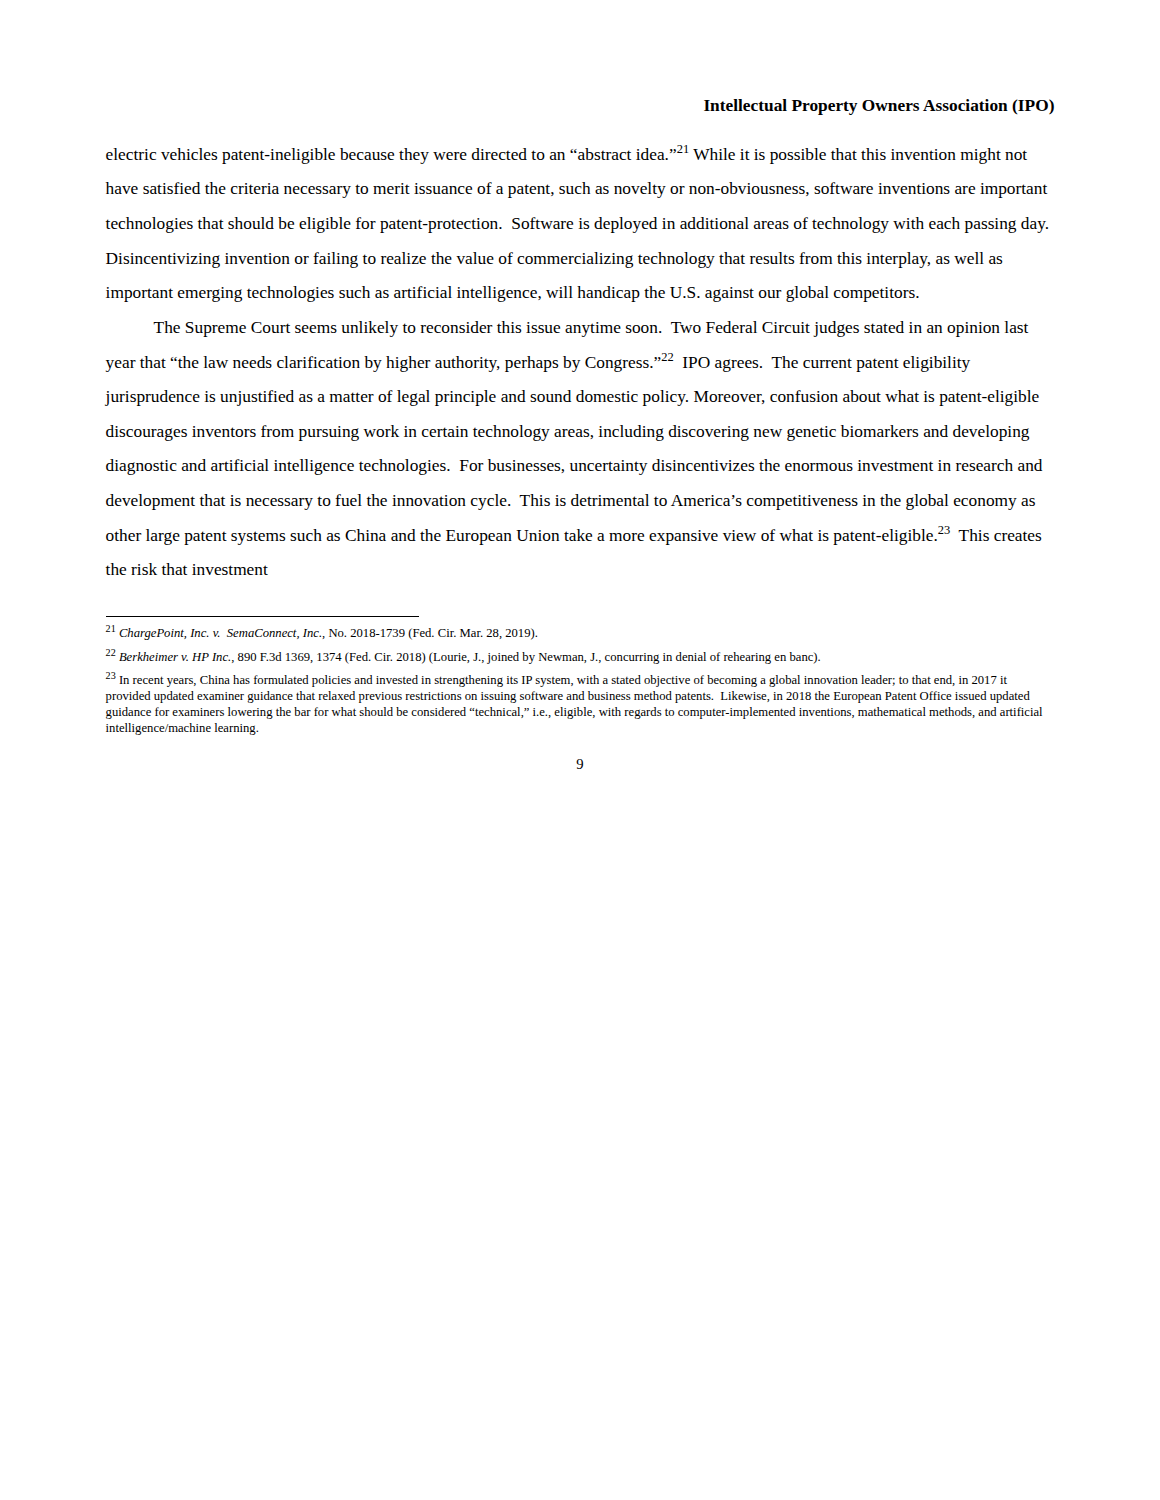Intellectual Property Owners Association (IPO)
electric vehicles patent-ineligible because they were directed to an “abstract idea.”21 While it is possible that this invention might not have satisfied the criteria necessary to merit issuance of a patent, such as novelty or non-obviousness, software inventions are important technologies that should be eligible for patent-protection. Software is deployed in additional areas of technology with each passing day. Disincentivizing invention or failing to realize the value of commercializing technology that results from this interplay, as well as important emerging technologies such as artificial intelligence, will handicap the U.S. against our global competitors.
The Supreme Court seems unlikely to reconsider this issue anytime soon. Two Federal Circuit judges stated in an opinion last year that “the law needs clarification by higher authority, perhaps by Congress.”22 IPO agrees. The current patent eligibility jurisprudence is unjustified as a matter of legal principle and sound domestic policy. Moreover, confusion about what is patent-eligible discourages inventors from pursuing work in certain technology areas, including discovering new genetic biomarkers and developing diagnostic and artificial intelligence technologies. For businesses, uncertainty disincentivizes the enormous investment in research and development that is necessary to fuel the innovation cycle. This is detrimental to America’s competitiveness in the global economy as other large patent systems such as China and the European Union take a more expansive view of what is patent-eligible.23 This creates the risk that investment
21 ChargePoint, Inc. v. SemaConnect, Inc., No. 2018-1739 (Fed. Cir. Mar. 28, 2019).
22 Berkheimer v. HP Inc., 890 F.3d 1369, 1374 (Fed. Cir. 2018) (Lourie, J., joined by Newman, J., concurring in denial of rehearing en banc).
23 In recent years, China has formulated policies and invested in strengthening its IP system, with a stated objective of becoming a global innovation leader; to that end, in 2017 it provided updated examiner guidance that relaxed previous restrictions on issuing software and business method patents. Likewise, in 2018 the European Patent Office issued updated guidance for examiners lowering the bar for what should be considered “technical,” i.e., eligible, with regards to computer-implemented inventions, mathematical methods, and artificial intelligence/machine learning.
9